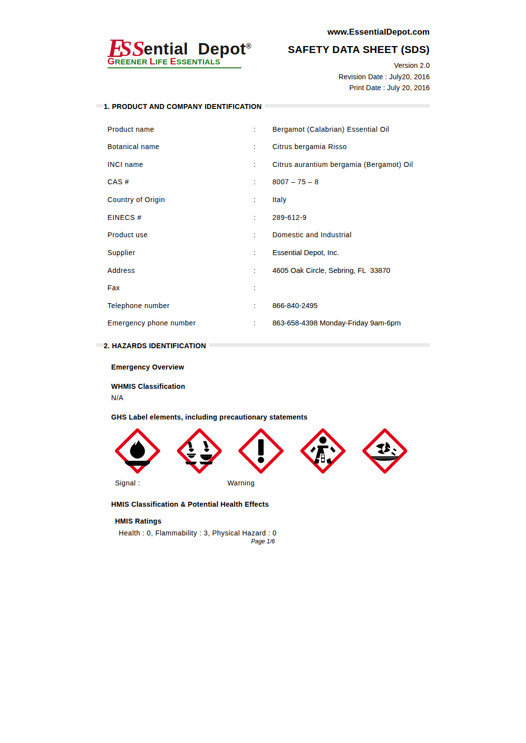ESS ential Depot®
GREENER LIFE ESSENTIALS
www.EssentialDepot.com
SAFETY DATA SHEET (SDS)
Version 2.0
Revision Date : July20, 2016
Print Date : July 20, 2016
1. PRODUCT AND COMPANY IDENTIFICATION
| Product name | : | Bergamot (Calabrian) Essential Oil |
| Botanical name | : | Citrus bergamia Risso |
| INCI name | : | Citrus aurantium bergamia (Bergamot) Oil |
| CAS # | : | 8007 – 75 – 8 |
| Country of Origin | : | Italy |
| EINECS # | : | 289-612-9 |
| Product use | : | Domestic and Industrial |
| Supplier | : | Essential Depot, Inc. |
| Address | : | 4605 Oak Circle, Sebring, FL 33870 |
| Fax | : | |
| Telephone number | : | 866-840-2495 |
| Emergency phone number | : | 863-658-4398 Monday-Friday 9am-6pm |
2. HAZARDS IDENTIFICATION
Emergency Overview
WHMIS Classification
N/A
GHS Label elements, including precautionary statements
Signal :
Warning
HMIS Classification & Potential Health Effects
HMIS Ratings
Health : 0, Flammability : 3, Physical Hazard : 0
Page 1/6